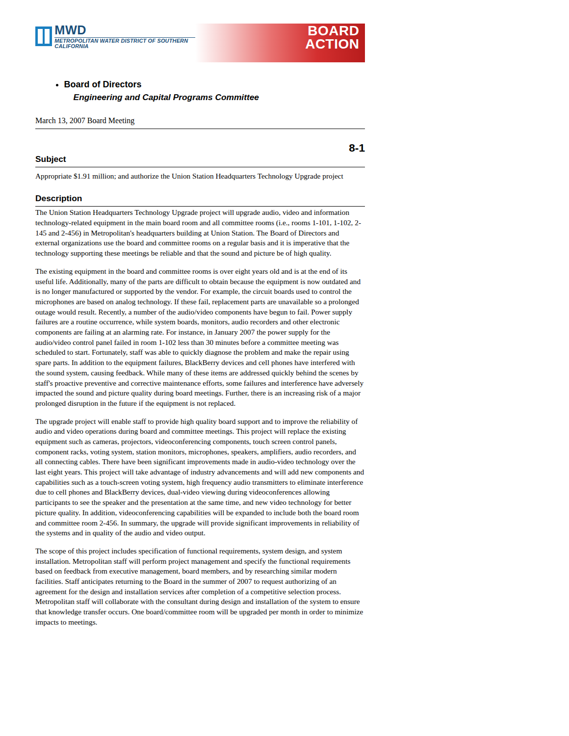MWD METROPOLITAN WATER DISTRICT OF SOUTHERN CALIFORNIA
BOARD
ACTION
Board of Directors Engineering and Capital Programs Committee
March 13, 2007 Board Meeting
8-1
Subject
Appropriate $1.91 million; and authorize the Union Station Headquarters Technology Upgrade project
Description
The Union Station Headquarters Technology Upgrade project will upgrade audio, video and information technology-related equipment in the main board room and all committee rooms (i.e., rooms 1-101, 1-102, 2-145 and 2-456) in Metropolitan's headquarters building at Union Station. The Board of Directors and external organizations use the board and committee rooms on a regular basis and it is imperative that the technology supporting these meetings be reliable and that the sound and picture be of high quality.
The existing equipment in the board and committee rooms is over eight years old and is at the end of its useful life. Additionally, many of the parts are difficult to obtain because the equipment is now outdated and is no longer manufactured or supported by the vendor. For example, the circuit boards used to control the microphones are based on analog technology. If these fail, replacement parts are unavailable so a prolonged outage would result. Recently, a number of the audio/video components have begun to fail. Power supply failures are a routine occurrence, while system boards, monitors, audio recorders and other electronic components are failing at an alarming rate. For instance, in January 2007 the power supply for the audio/video control panel failed in room 1-102 less than 30 minutes before a committee meeting was scheduled to start. Fortunately, staff was able to quickly diagnose the problem and make the repair using spare parts. In addition to the equipment failures, BlackBerry devices and cell phones have interfered with the sound system, causing feedback. While many of these items are addressed quickly behind the scenes by staff's proactive preventive and corrective maintenance efforts, some failures and interference have adversely impacted the sound and picture quality during board meetings. Further, there is an increasing risk of a major prolonged disruption in the future if the equipment is not replaced.
The upgrade project will enable staff to provide high quality board support and to improve the reliability of audio and video operations during board and committee meetings. This project will replace the existing equipment such as cameras, projectors, videoconferencing components, touch screen control panels, component racks, voting system, station monitors, microphones, speakers, amplifiers, audio recorders, and all connecting cables. There have been significant improvements made in audio-video technology over the last eight years. This project will take advantage of industry advancements and will add new components and capabilities such as a touch-screen voting system, high frequency audio transmitters to eliminate interference due to cell phones and BlackBerry devices, dual-video viewing during videoconferences allowing participants to see the speaker and the presentation at the same time, and new video technology for better picture quality. In addition, videoconferencing capabilities will be expanded to include both the board room and committee room 2-456. In summary, the upgrade will provide significant improvements in reliability of the systems and in quality of the audio and video output.
The scope of this project includes specification of functional requirements, system design, and system installation. Metropolitan staff will perform project management and specify the functional requirements based on feedback from executive management, board members, and by researching similar modern facilities. Staff anticipates returning to the Board in the summer of 2007 to request authorizing of an agreement for the design and installation services after completion of a competitive selection process. Metropolitan staff will collaborate with the consultant during design and installation of the system to ensure that knowledge transfer occurs. One board/committee room will be upgraded per month in order to minimize impacts to meetings.